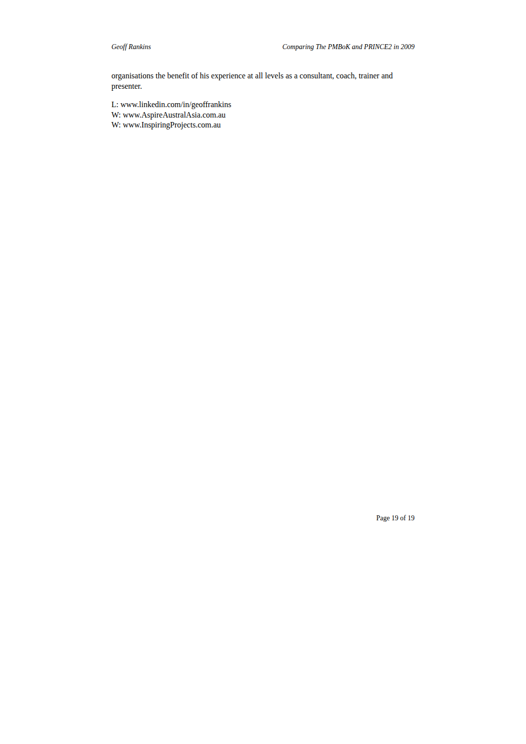Geoff Rankins
Comparing The PMBoK and PRINCE2 in 2009
organisations the benefit of his experience at all levels as a consultant, coach, trainer and presenter.
L: www.linkedin.com/in/geoffrankins
W: www.AspireAustralAsia.com.au
W: www.InspiringProjects.com.au
Page 19 of 19